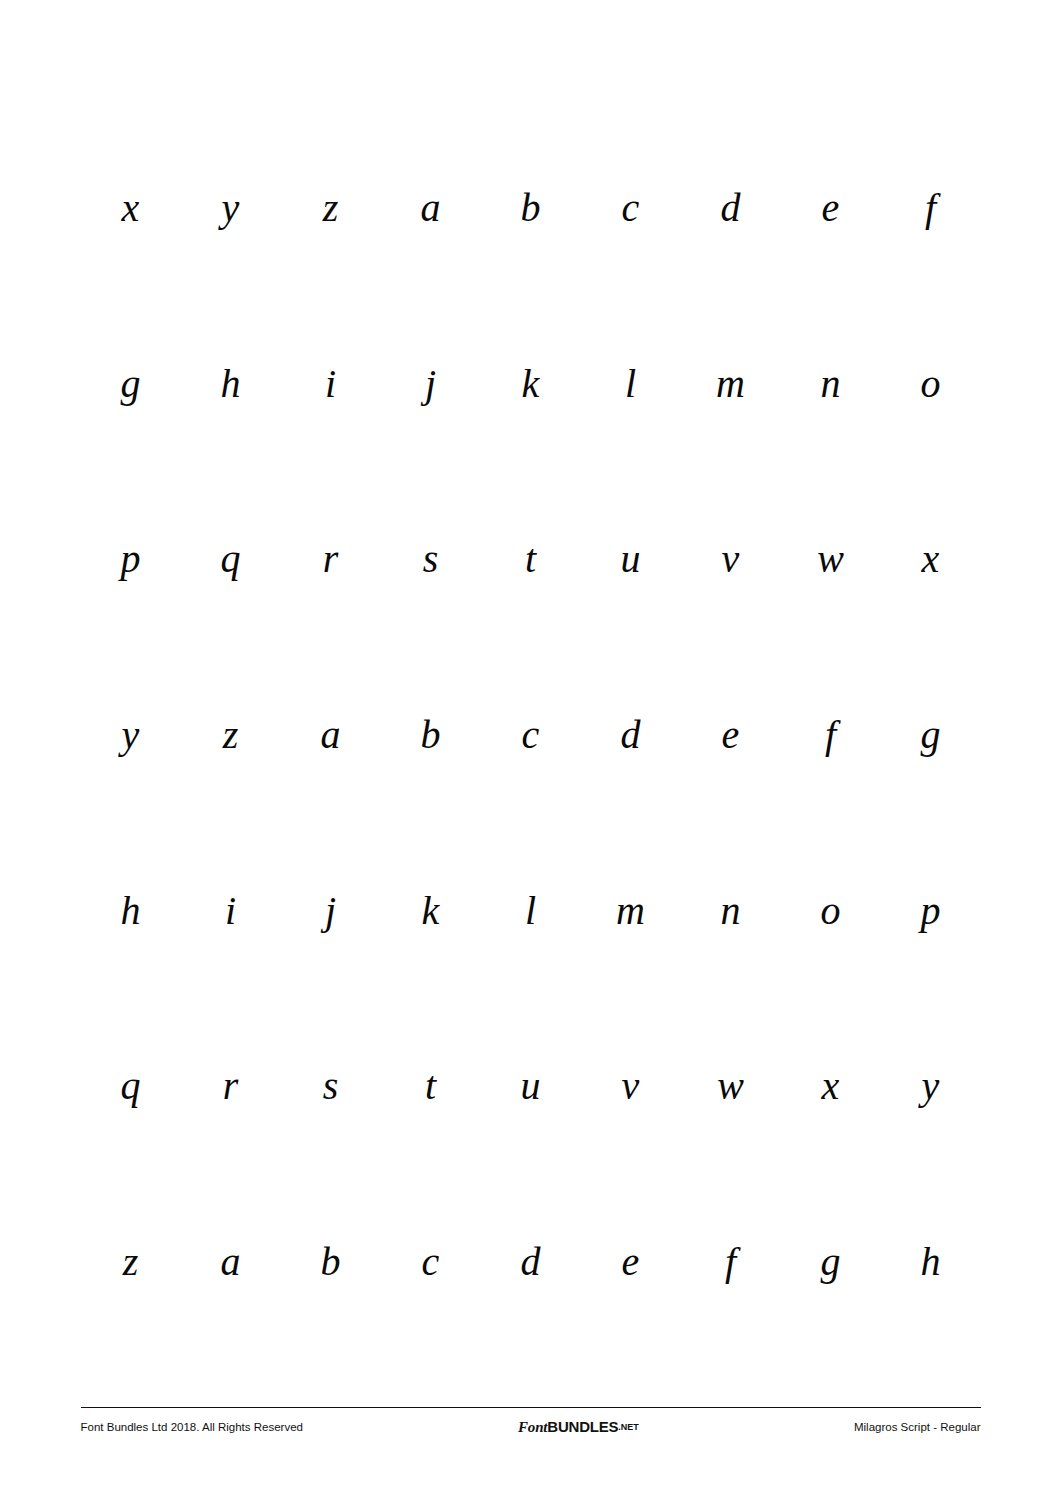x
y
z
a
b
c
d
e
f
g
h
i
j
k
l
m
n
o
p
q
r
s
t
u
v
w
x
y
z
a
b
c
d
e
f
g
h
i
j
k
l
m
n
o
p
q
r
s
t
u
v
w
x
y
z
a
b
c
d
e
f
g
h
Font Bundles Ltd 2018. All Rights Reserved
Font BUNDLES.NET
Milagros Script - Regular